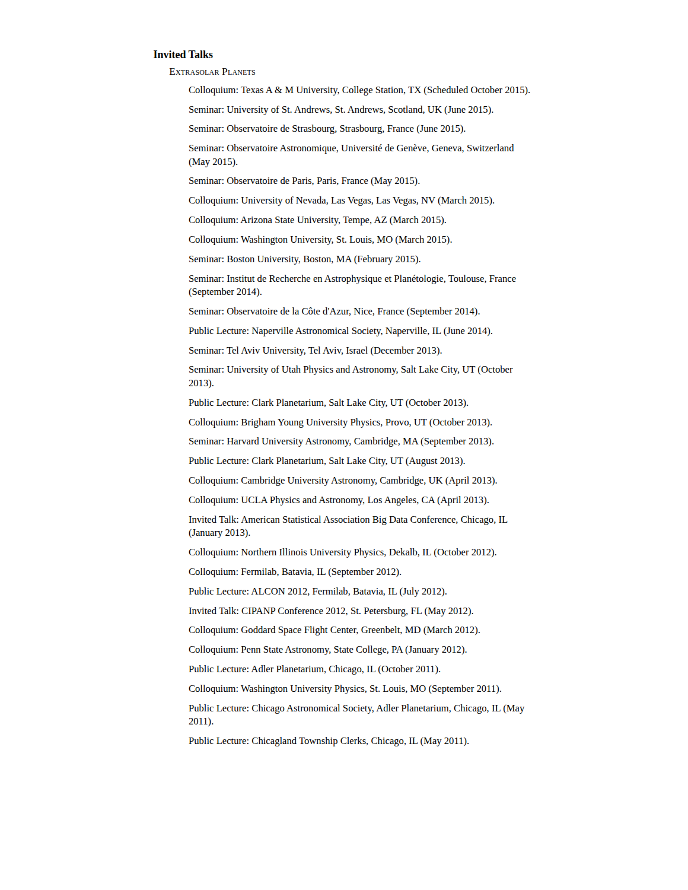Invited Talks
Extrasolar Planets
Colloquium: Texas A & M University, College Station, TX (Scheduled October 2015).
Seminar: University of St. Andrews, St. Andrews, Scotland, UK (June 2015).
Seminar: Observatoire de Strasbourg, Strasbourg, France (June 2015).
Seminar: Observatoire Astronomique, Université de Genève, Geneva, Switzerland (May 2015).
Seminar: Observatoire de Paris, Paris, France (May 2015).
Colloquium: University of Nevada, Las Vegas, Las Vegas, NV (March 2015).
Colloquium: Arizona State University, Tempe, AZ (March 2015).
Colloquium: Washington University, St. Louis, MO (March 2015).
Seminar: Boston University, Boston, MA (February 2015).
Seminar: Institut de Recherche en Astrophysique et Planétologie, Toulouse, France (September 2014).
Seminar: Observatoire de la Côte d'Azur, Nice, France (September 2014).
Public Lecture: Naperville Astronomical Society, Naperville, IL (June 2014).
Seminar: Tel Aviv University, Tel Aviv, Israel (December 2013).
Seminar: University of Utah Physics and Astronomy, Salt Lake City, UT (October 2013).
Public Lecture: Clark Planetarium, Salt Lake City, UT (October 2013).
Colloquium: Brigham Young University Physics, Provo, UT (October 2013).
Seminar: Harvard University Astronomy, Cambridge, MA (September 2013).
Public Lecture: Clark Planetarium, Salt Lake City, UT (August 2013).
Colloquium: Cambridge University Astronomy, Cambridge, UK (April 2013).
Colloquium: UCLA Physics and Astronomy, Los Angeles, CA (April 2013).
Invited Talk: American Statistical Association Big Data Conference, Chicago, IL (January 2013).
Colloquium: Northern Illinois University Physics, Dekalb, IL (October 2012).
Colloquium: Fermilab, Batavia, IL (September 2012).
Public Lecture: ALCON 2012, Fermilab, Batavia, IL (July 2012).
Invited Talk: CIPANP Conference 2012, St. Petersburg, FL (May 2012).
Colloquium: Goddard Space Flight Center, Greenbelt, MD (March 2012).
Colloquium: Penn State Astronomy, State College, PA (January 2012).
Public Lecture: Adler Planetarium, Chicago, IL (October 2011).
Colloquium: Washington University Physics, St. Louis, MO (September 2011).
Public Lecture: Chicago Astronomical Society, Adler Planetarium, Chicago, IL (May 2011).
Public Lecture: Chicagland Township Clerks, Chicago, IL (May 2011).